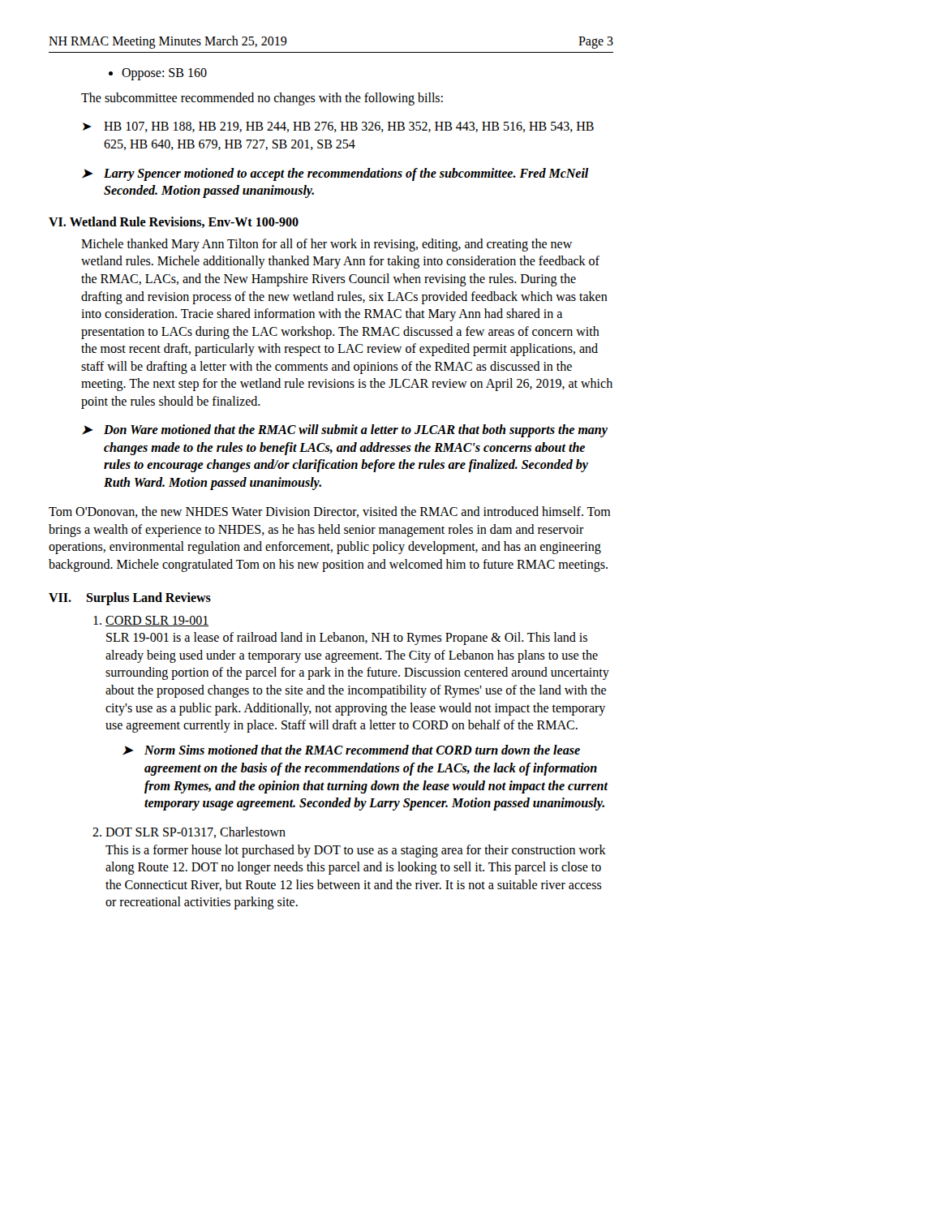NH RMAC Meeting Minutes March 25, 2019
Page 3
Oppose: SB 160
The subcommittee recommended no changes with the following bills:
HB 107, HB 188, HB 219, HB 244, HB 276, HB 326, HB 352, HB 443, HB 516, HB 543, HB 625, HB 640, HB 679, HB 727, SB 201, SB 254
Larry Spencer motioned to accept the recommendations of the subcommittee. Fred McNeil Seconded. Motion passed unanimously.
VI. Wetland Rule Revisions, Env-Wt 100-900
Michele thanked Mary Ann Tilton for all of her work in revising, editing, and creating the new wetland rules. Michele additionally thanked Mary Ann for taking into consideration the feedback of the RMAC, LACs, and the New Hampshire Rivers Council when revising the rules. During the drafting and revision process of the new wetland rules, six LACs provided feedback which was taken into consideration. Tracie shared information with the RMAC that Mary Ann had shared in a presentation to LACs during the LAC workshop. The RMAC discussed a few areas of concern with the most recent draft, particularly with respect to LAC review of expedited permit applications, and staff will be drafting a letter with the comments and opinions of the RMAC as discussed in the meeting. The next step for the wetland rule revisions is the JLCAR review on April 26, 2019, at which point the rules should be finalized.
Don Ware motioned that the RMAC will submit a letter to JLCAR that both supports the many changes made to the rules to benefit LACs, and addresses the RMAC's concerns about the rules to encourage changes and/or clarification before the rules are finalized. Seconded by Ruth Ward. Motion passed unanimously.
Tom O'Donovan, the new NHDES Water Division Director, visited the RMAC and introduced himself. Tom brings a wealth of experience to NHDES, as he has held senior management roles in dam and reservoir operations, environmental regulation and enforcement, public policy development, and has an engineering background. Michele congratulated Tom on his new position and welcomed him to future RMAC meetings.
VII. Surplus Land Reviews
CORD SLR 19-001
SLR 19-001 is a lease of railroad land in Lebanon, NH to Rymes Propane & Oil. This land is already being used under a temporary use agreement. The City of Lebanon has plans to use the surrounding portion of the parcel for a park in the future. Discussion centered around uncertainty about the proposed changes to the site and the incompatibility of Rymes' use of the land with the city's use as a public park. Additionally, not approving the lease would not impact the temporary use agreement currently in place. Staff will draft a letter to CORD on behalf of the RMAC.
Norm Sims motioned that the RMAC recommend that CORD turn down the lease agreement on the basis of the recommendations of the LACs, the lack of information from Rymes, and the opinion that turning down the lease would not impact the current temporary usage agreement. Seconded by Larry Spencer. Motion passed unanimously.
DOT SLR SP-01317, Charlestown
This is a former house lot purchased by DOT to use as a staging area for their construction work along Route 12. DOT no longer needs this parcel and is looking to sell it. This parcel is close to the Connecticut River, but Route 12 lies between it and the river. It is not a suitable river access or recreational activities parking site.